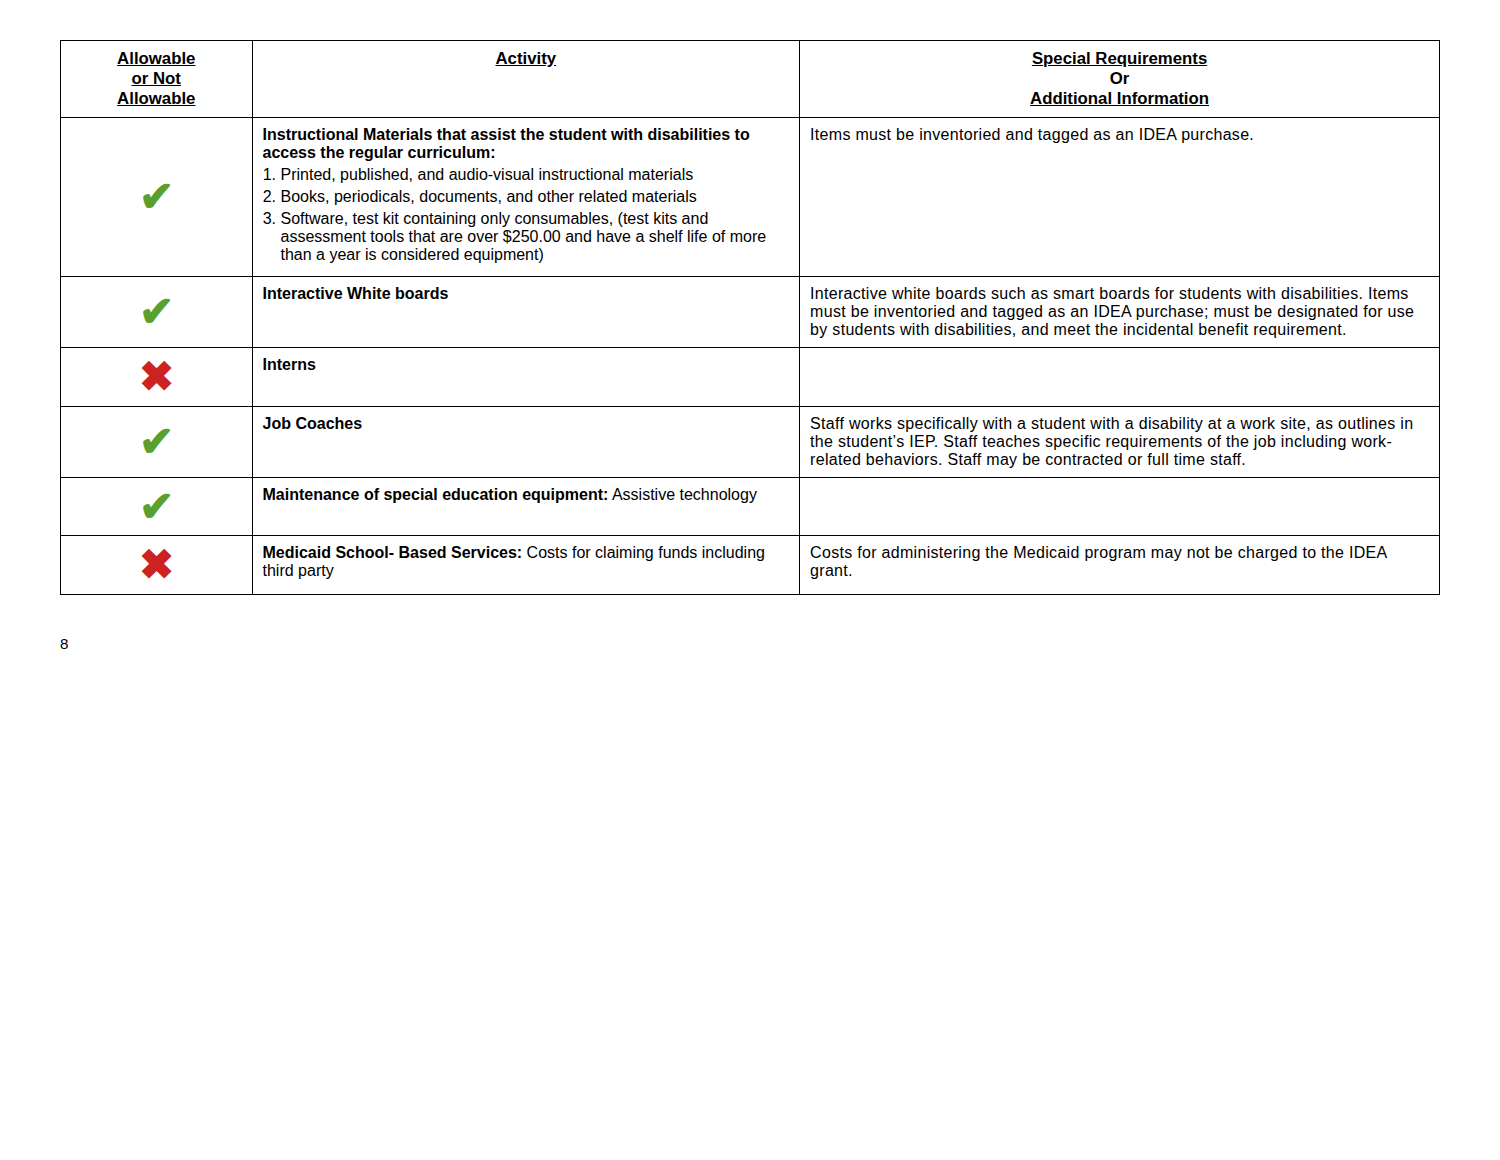| Allowable or Not Allowable | Activity | Special Requirements Or Additional Information |
| --- | --- | --- |
| ✔ | Instructional Materials that assist the student with disabilities to access the regular curriculum : Printed, published, and audio-visual instructional materials Books, periodicals, documents, and other related materials Software, test kit containing only consumables, (test kits and assessment tools that are over $250.00 and have a shelf life of more than a year is considered equipment) | Items must be inventoried and tagged as an IDEA purchase. |
| ✔ | Interactive White boards | Interactive white boards such as smart boards for students with disabilities. Items must be inventoried and tagged as an IDEA purchase; must be designated for use by students with disabilities, and meet the incidental benefit requirement. |
| ✖ | Interns | |
| ✔ | Job Coaches | Staff works specifically with a student with a disability at a work site, as outlines in the student’s IEP. Staff teaches specific requirements of the job including work-related behaviors. Staff may be contracted or full time staff. |
| ✔ | Maintenance of special education equipment: Assistive technology | |
| ✖ | Medicaid School- Based Services: Costs for claiming funds including third party | Costs for administering the Medicaid program may not be charged to the IDEA grant. |
8